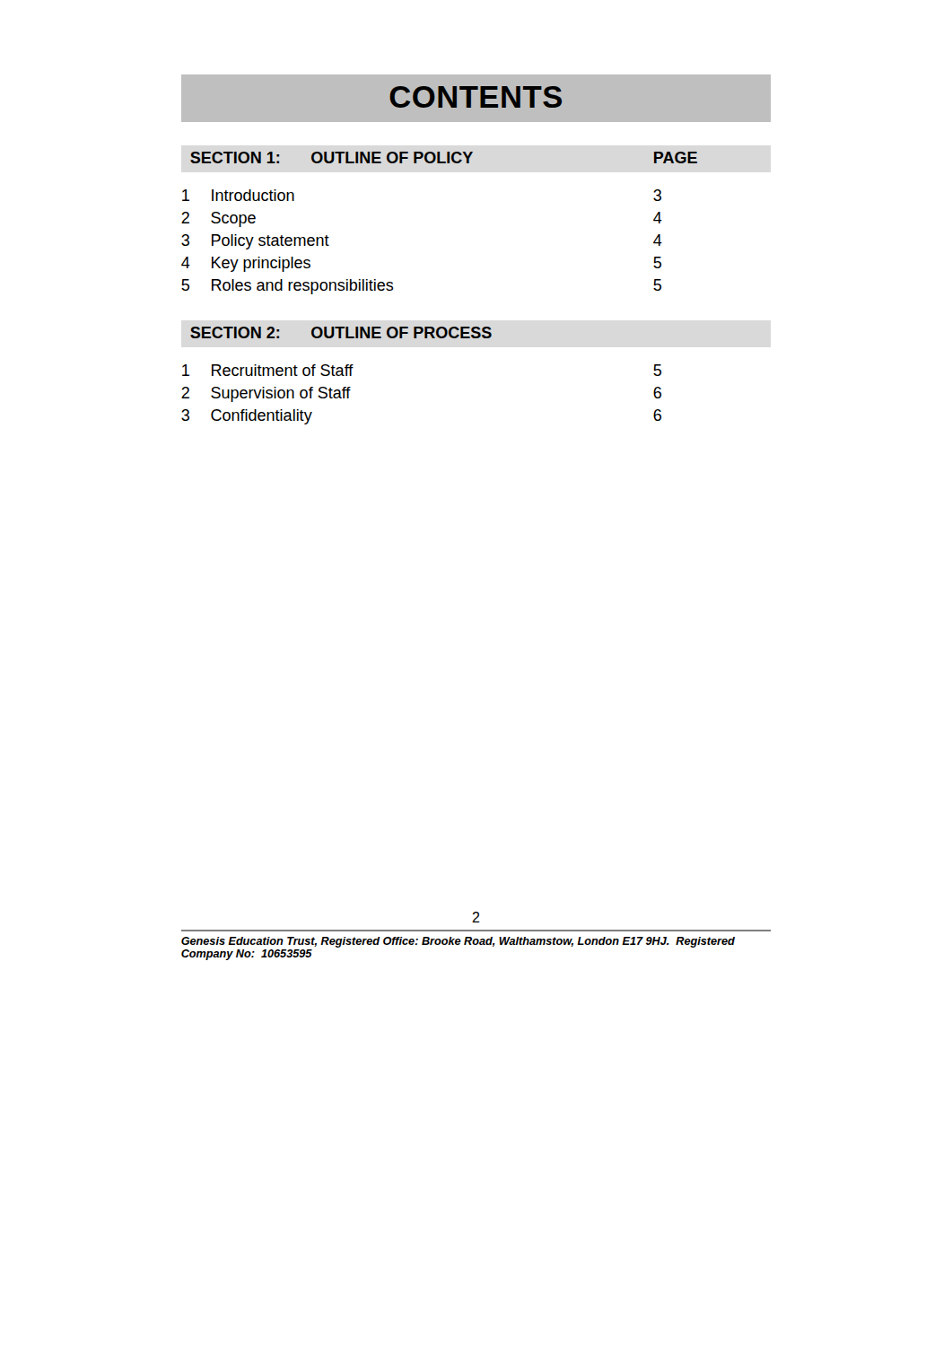CONTENTS
| SECTION 1: | OUTLINE OF POLICY | PAGE |
| 1 | Introduction | 3 |
| 2 | Scope | 4 |
| 3 | Policy statement | 4 |
| 4 | Key principles | 5 |
| 5 | Roles and responsibilities | 5 |
| SECTION 2: | OUTLINE OF PROCESS | |
| 1 | Recruitment of Staff | 5 |
| 2 | Supervision of Staff | 6 |
| 3 | Confidentiality | 6 |
2
Genesis Education Trust, Registered Office: Brooke Road, Walthamstow, London E17 9HJ. Registered Company No: 10653595